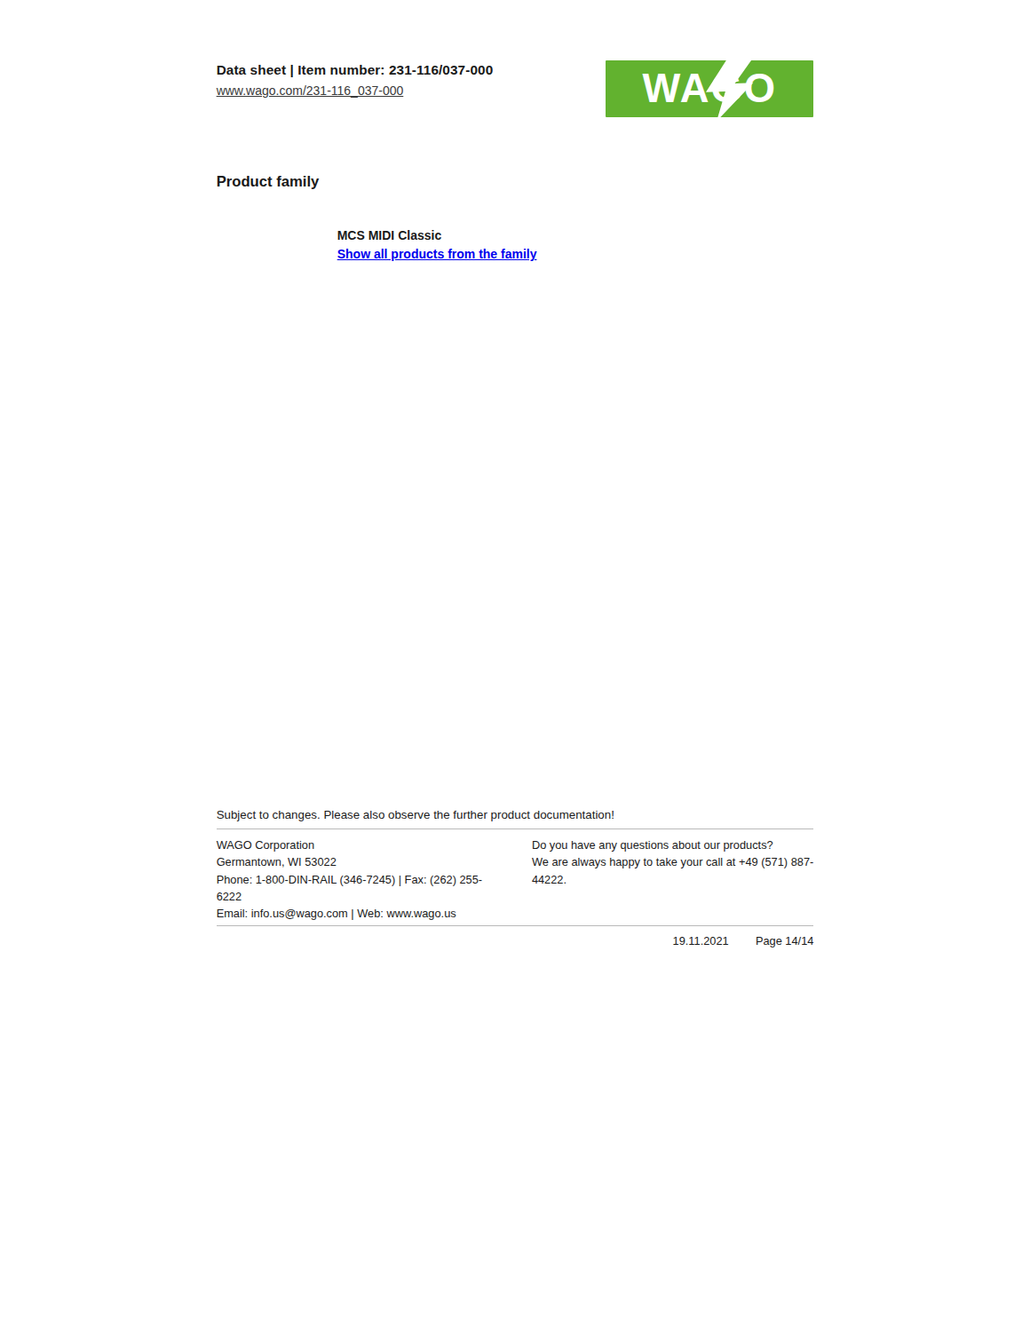Data sheet | Item number: 231-116/037-000
www.wago.com/231-116_037-000
WAGO
Product family
MCS MIDI Classic
Show all products from the family
Subject to changes. Please also observe the further product documentation!
WAGO Corporation
Germantown, WI 53022
Phone: 1-800-DIN-RAIL (346-7245) | Fax: (262) 255-6222
Email: info.us@wago.com | Web: www.wago.us
Do you have any questions about our products?
We are always happy to take your call at +49 (571) 887-44222.
19.11.2021 Page 14/14